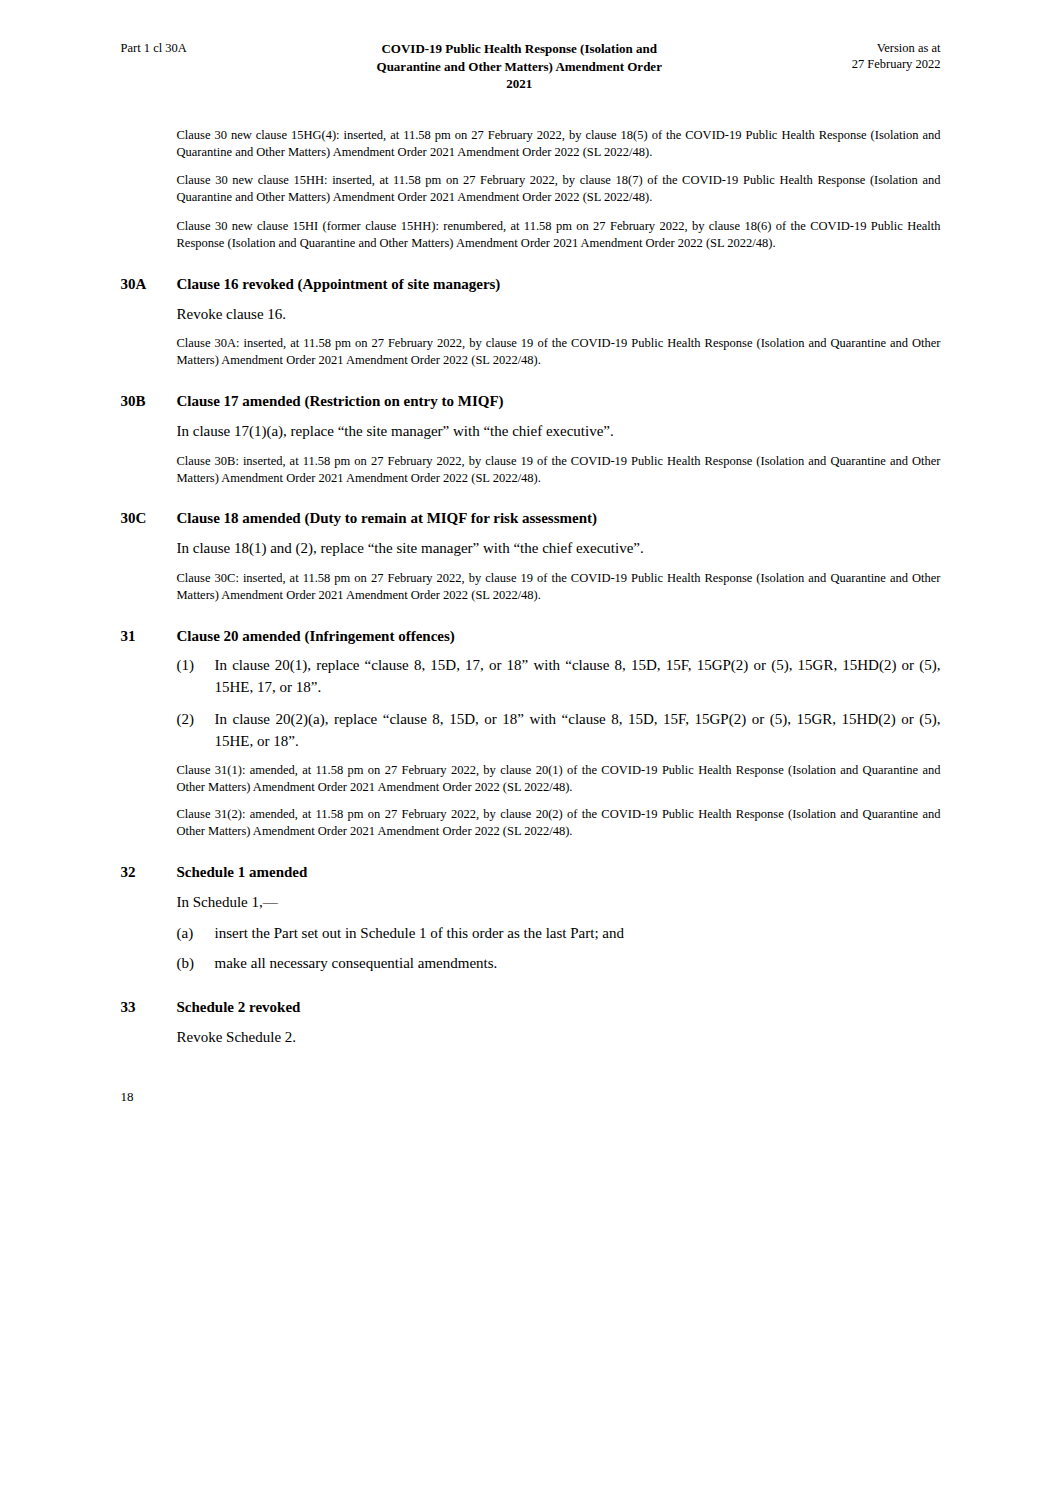Part 1 cl 30A
COVID-19 Public Health Response (Isolation and
Quarantine and Other Matters) Amendment Order
2021
Version as at
27 February 2022
Clause 30 new clause 15HG(4): inserted, at 11.58 pm on 27 February 2022, by clause 18(5) of the COVID-19 Public Health Response (Isolation and Quarantine and Other Matters) Amendment Order 2021 Amendment Order 2022 (SL 2022/48).
Clause 30 new clause 15HH: inserted, at 11.58 pm on 27 February 2022, by clause 18(7) of the COVID-19 Public Health Response (Isolation and Quarantine and Other Matters) Amendment Order 2021 Amendment Order 2022 (SL 2022/48).
Clause 30 new clause 15HI (former clause 15HH): renumbered, at 11.58 pm on 27 February 2022, by clause 18(6) of the COVID-19 Public Health Response (Isolation and Quarantine and Other Matters) Amendment Order 2021 Amendment Order 2022 (SL 2022/48).
30A Clause 16 revoked (Appointment of site managers)
Revoke clause 16.
Clause 30A: inserted, at 11.58 pm on 27 February 2022, by clause 19 of the COVID-19 Public Health Response (Isolation and Quarantine and Other Matters) Amendment Order 2021 Amendment Order 2022 (SL 2022/48).
30B Clause 17 amended (Restriction on entry to MIQF)
In clause 17(1)(a), replace “the site manager” with “the chief executive”.
Clause 30B: inserted, at 11.58 pm on 27 February 2022, by clause 19 of the COVID-19 Public Health Response (Isolation and Quarantine and Other Matters) Amendment Order 2021 Amendment Order 2022 (SL 2022/48).
30C Clause 18 amended (Duty to remain at MIQF for risk assessment)
In clause 18(1) and (2), replace “the site manager” with “the chief executive”.
Clause 30C: inserted, at 11.58 pm on 27 February 2022, by clause 19 of the COVID-19 Public Health Response (Isolation and Quarantine and Other Matters) Amendment Order 2021 Amendment Order 2022 (SL 2022/48).
31 Clause 20 amended (Infringement offences)
(1)
In clause 20(1), replace “clause 8, 15D, 17, or 18” with “clause 8, 15D, 15F, 15GP(2) or (5), 15GR, 15HD(2) or (5), 15HE, 17, or 18”.
(2)
In clause 20(2)(a), replace “clause 8, 15D, or 18” with “clause 8, 15D, 15F, 15GP(2) or (5), 15GR, 15HD(2) or (5), 15HE, or 18”.
Clause 31(1): amended, at 11.58 pm on 27 February 2022, by clause 20(1) of the COVID-19 Public Health Response (Isolation and Quarantine and Other Matters) Amendment Order 2021 Amendment Order 2022 (SL 2022/48).
Clause 31(2): amended, at 11.58 pm on 27 February 2022, by clause 20(2) of the COVID-19 Public Health Response (Isolation and Quarantine and Other Matters) Amendment Order 2021 Amendment Order 2022 (SL 2022/48).
32 Schedule 1 amended
In Schedule 1,—
(a) insert the Part set out in Schedule 1 of this order as the last Part; and
(b) make all necessary consequential amendments.
33 Schedule 2 revoked
Revoke Schedule 2.
18